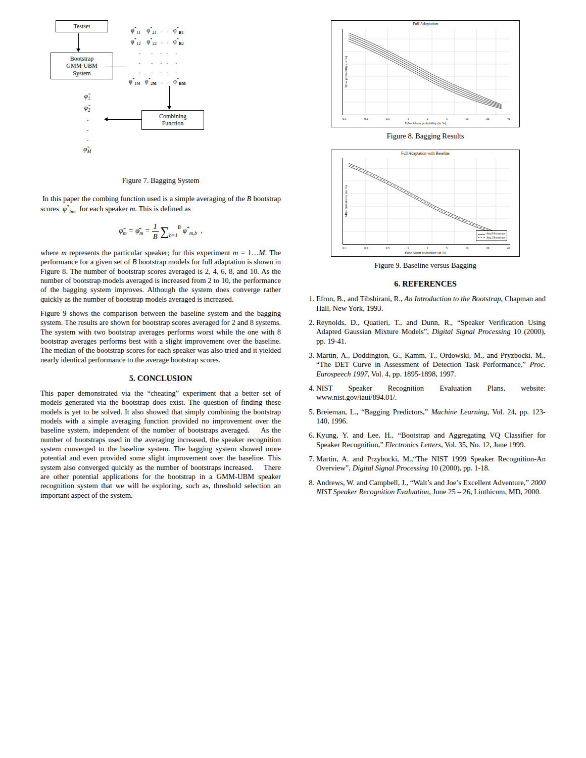Testset
Bootstrap
GMM-UBM
System
φ*11 φ*21 . . φ*B1
φ*12 φ*22 . . φ*B2
. . . . .
. . . . .
. . . . .
φ*1M φ*2M . . φ*BM
Combining
Function
φ̃1
φ̃2
.
.
.
φ̃M
Figure 7. Bagging System
In this paper the combing function used is a simple averaging of the B bootstrap scores φ*bm for each speaker m. This is defined as
φ̃m = φ̄m = 1 B ∑b=1B φ*m,b ,
where m represents the particular speaker; for this experiment m = 1…M. The performance for a given set of B bootstrap models for full adaptation is shown in Figure 8. The number of bootstrap scores averaged is 2, 4, 6, 8, and 10. As the number of bootstrap models averaged is increased from 2 to 10, the performance of the bagging system improves. Although the system does converge rather quickly as the number of bootstrap models averaged is increased.
Figure 9 shows the comparison between the baseline system and the bagging system. The results are shown for bootstrap scores averaged for 2 and 8 systems. The system with two bootstrap averages performs worst while the one with 8 bootstrap averages performs best with a slight improvement over the baseline. The median of the bootstrap scores for each speaker was also tried and it yielded nearly identical performance to the average bootstrap scores.
5. CONCLUSION
This paper demonstrated via the “cheating” experiment that a better set of models generated via the bootstrap does exist. The question of finding these models is yet to be solved. It also showed that simply combining the bootstrap models with a simple averaging function provided no improvement over the baseline system, independent of the number of bootstraps averaged. As the number of bootstraps used in the averaging increased, the speaker recognition system converged to the baseline system. The bagging system showed more potential and even provided some slight improvement over the baseline. This system also converged quickly as the number of bootstraps increased. There are other potential applications for the bootstrap in a GMM-UBM speaker recognition system that we will be exploring, such as, threshold selection an important aspect of the system.
Full Adaptation
Miss probability (in %)
0.10.20.5125102040
False Alarm probability (in %)
Figure 8. Bagging Results
Full Adaptation with Baseline
Miss probability (in %)
Avg 8 Bootstraps
Avg 2 Bootstraps
0.10.20.5125102040
False Alarm probability (in %)
Figure 9. Baseline versus Bagging
6. REFERENCES
Efron, B., and Tibshirani, R., An Introduction to the Bootstrap, Chapman and Hall, New York, 1993.
Reynolds, D., Quatieri, T., and Dunn, R., “Speaker Verification Using Adapted Gaussian Mixture Models”, Digital Signal Processing 10 (2000), pp. 19-41.
Martin, A., Doddington, G., Kamm, T., Ordowski, M., and Pryzbocki, M., “The DET Curve in Assessment of Detection Task Performance,” Proc. Eurospeech 1997, Vol. 4, pp. 1895-1898, 1997.
NIST Speaker Recognition Evaluation Plans, website: www.nist.gov/iaui/894.01/.
Breieman, L., “Bagging Predictors,” Machine Learning, Vol. 24, pp. 123-140, 1996.
Kyung, Y. and Lee, H., “Bootstrap and Aggregating VQ Classifier for Speaker Recognition,” Electronics Letters, Vol. 35, No. 12, June 1999.
Martin, A. and Przybocki, M.,“The NIST 1999 Speaker Recognition-An Overview”, Digital Signal Processing 10 (2000), pp. 1-18.
Andrews, W. and Campbell, J., “Walt’s and Joe’s Excellent Adventure,” 2000 NIST Speaker Recognition Evaluation, June 25 – 26, Linthicum, MD, 2000.